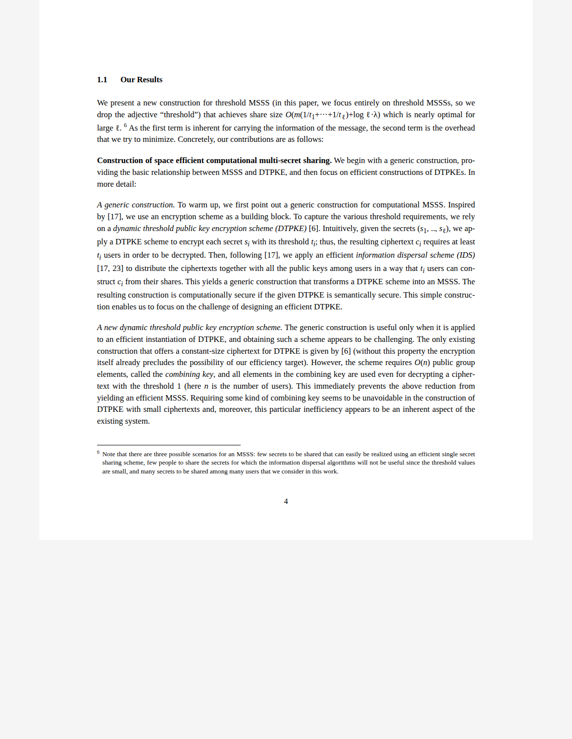1.1 Our Results
We present a new construction for threshold MSSS (in this paper, we focus entirely on threshold MSSSs, so we drop the adjective “threshold”) that achieves share size O(m(1/t1+···+1/tℓ)+log ℓ·λ) which is nearly optimal for large ℓ. 6 As the first term is inherent for carrying the information of the message, the second term is the overhead that we try to minimize. Concretely, our contributions are as follows:
Construction of space efficient computational multi-secret sharing. We begin with a generic construction, providing the basic relationship between MSSS and DTPKE, and then focus on efficient constructions of DTPKEs. In more detail:
A generic construction. To warm up, we first point out a generic construction for computational MSSS. Inspired by [17], we use an encryption scheme as a building block. To capture the various threshold requirements, we rely on a dynamic threshold public key encryption scheme (DTPKE) [6]. Intuitively, given the secrets (s1, .., sℓ), we apply a DTPKE scheme to encrypt each secret si with its threshold ti; thus, the resulting ciphertext ci requires at least ti users in order to be decrypted. Then, following [17], we apply an efficient information dispersal scheme (IDS) [17, 23] to distribute the ciphertexts together with all the public keys among users in a way that ti users can construct ci from their shares. This yields a generic construction that transforms a DTPKE scheme into an MSSS. The resulting construction is computationally secure if the given DTPKE is semantically secure. This simple construction enables us to focus on the challenge of designing an efficient DTPKE.
A new dynamic threshold public key encryption scheme. The generic construction is useful only when it is applied to an efficient instantiation of DTPKE, and obtaining such a scheme appears to be challenging. The only existing construction that offers a constant-size ciphertext for DTPKE is given by [6] (without this property the encryption itself already precludes the possibility of our efficiency target). However, the scheme requires O(n) public group elements, called the combining key, and all elements in the combining key are used even for decrypting a ciphertext with the threshold 1 (here n is the number of users). This immediately prevents the above reduction from yielding an efficient MSSS. Requiring some kind of combining key seems to be unavoidable in the construction of DTPKE with small ciphertexts and, moreover, this particular inefficiency appears to be an inherent aspect of the existing system.
6
Note that there are three possible scenarios for an MSSS: few secrets to be shared that can easily be realized using an efficient single secret sharing scheme, few people to share the secrets for which the information dispersal algorithms will not be useful since the threshold values are small, and many secrets to be shared among many users that we consider in this work.
4